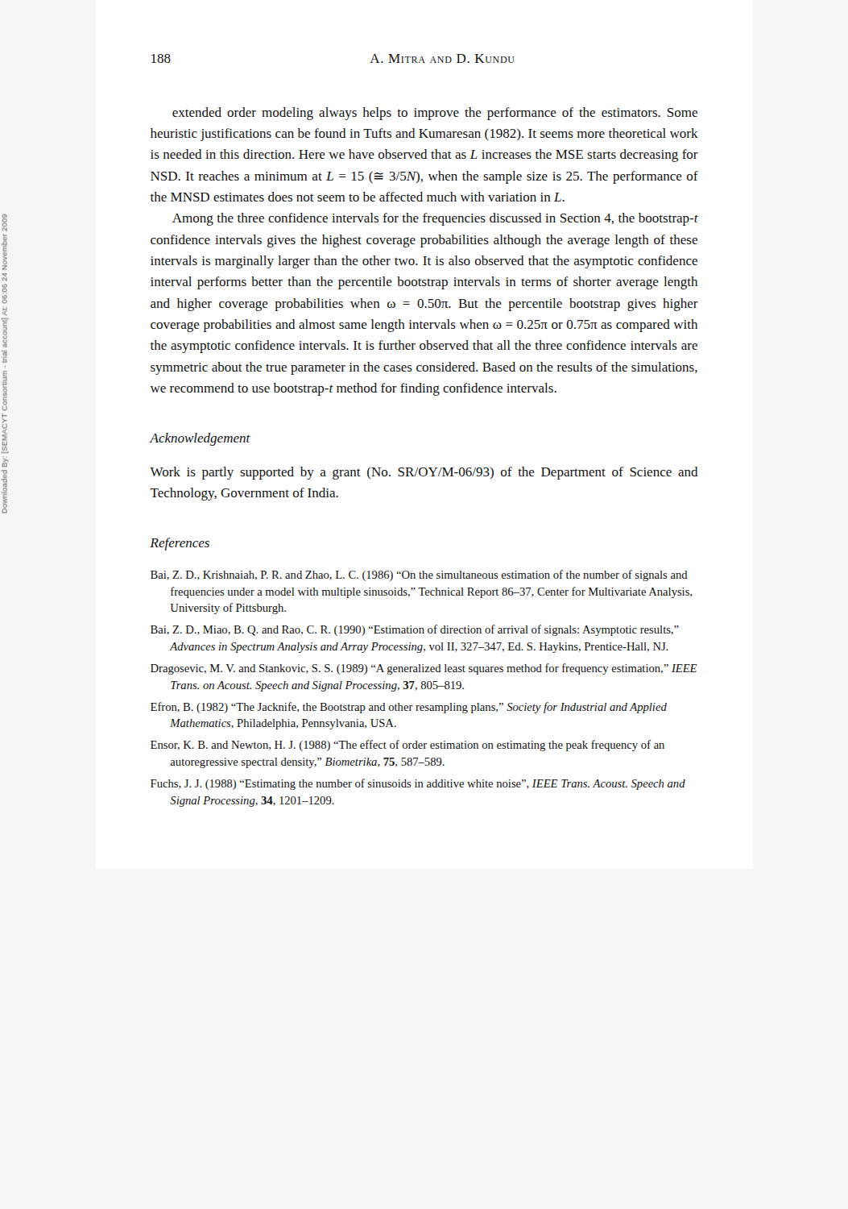Downloaded By: [SEMACYT Consortium - trial account] At: 06:06 24 November 2009
188 A. Mitra and D. Kundu
extended order modeling always helps to improve the performance of the estimators. Some heuristic justifications can be found in Tufts and Kumaresan (1982). It seems more theoretical work is needed in this direction. Here we have observed that as L increases the MSE starts decreasing for NSD. It reaches a minimum at L = 15 (≅ 3/5N), when the sample size is 25. The performance of the MNSD estimates does not seem to be affected much with variation in L.
Among the three confidence intervals for the frequencies discussed in Section 4, the bootstrap-t confidence intervals gives the highest coverage probabilities although the average length of these intervals is marginally larger than the other two. It is also observed that the asymptotic confidence interval performs better than the percentile bootstrap intervals in terms of shorter average length and higher coverage probabilities when ω = 0.50π. But the percentile bootstrap gives higher coverage probabilities and almost same length intervals when ω = 0.25π or 0.75π as compared with the asymptotic confidence intervals. It is further observed that all the three confidence intervals are symmetric about the true parameter in the cases considered. Based on the results of the simulations, we recommend to use bootstrap-t method for finding confidence intervals.
Acknowledgement
Work is partly supported by a grant (No. SR/OY/M-06/93) of the Department of Science and Technology, Government of India.
References
Bai, Z. D., Krishnaiah, P. R. and Zhao, L. C. (1986) “On the simultaneous estimation of the number of signals and frequencies under a model with multiple sinusoids,” Technical Report 86–37, Center for Multivariate Analysis, University of Pittsburgh.
Bai, Z. D., Miao, B. Q. and Rao, C. R. (1990) “Estimation of direction of arrival of signals: Asymptotic results,” Advances in Spectrum Analysis and Array Processing, vol II, 327–347, Ed. S. Haykins, Prentice-Hall, NJ.
Dragosevic, M. V. and Stankovic, S. S. (1989) “A generalized least squares method for frequency estimation,” IEEE Trans. on Acoust. Speech and Signal Processing, 37, 805–819.
Efron, B. (1982) “The Jacknife, the Bootstrap and other resampling plans,” Society for Industrial and Applied Mathematics, Philadelphia, Pennsylvania, USA.
Ensor, K. B. and Newton, H. J. (1988) “The effect of order estimation on estimating the peak frequency of an autoregressive spectral density,” Biometrika, 75, 587–589.
Fuchs, J. J. (1988) “Estimating the number of sinusoids in additive white noise”, IEEE Trans. Acoust. Speech and Signal Processing, 34, 1201–1209.